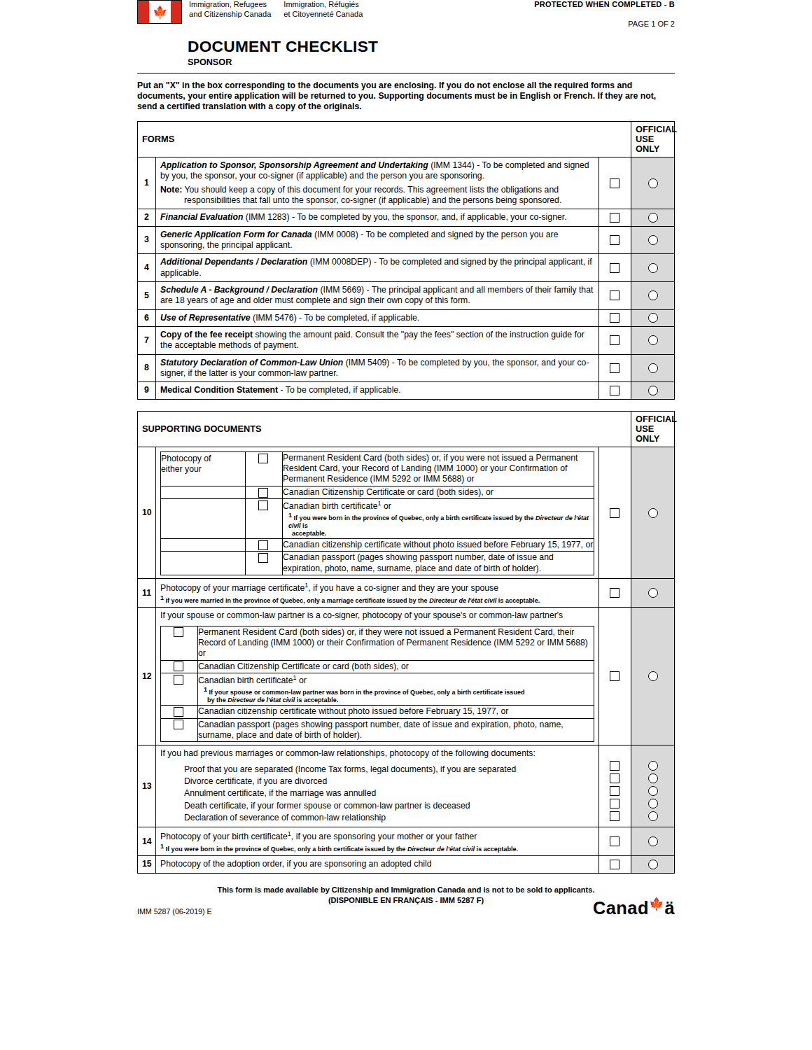🍁
Immigration, Refugees
and Citizenship Canada
Immigration, Réfugiés
et Citoyenneté Canada
PROTECTED WHEN COMPLETED - B
PAGE 1 OF 2
DOCUMENT CHECKLIST
SPONSOR
Put an "X" in the box corresponding to the documents you are enclosing. If you do not enclose all the required forms and documents, your entire application will be returned to you. Supporting documents must be in English or French. If they are not, send a certified translation with a copy of the originals.
| FORMS | OFFICIAL USE ONLY |
| --- | --- |
| 1 | Application to Sponsor, Sponsorship Agreement and Undertaking (IMM 1344) - To be completed and signed by you, the sponsor, your co-signer (if applicable) and the person you are sponsoring. Note: You should keep a copy of this document for your records. This agreement lists the obligations and responsibilities that fall unto the sponsor, co-signer (if applicable) and the persons being sponsored. | | |
| 2 | Financial Evaluation (IMM 1283) - To be completed by you, the sponsor, and, if applicable, your co-signer. | | |
| 3 | Generic Application Form for Canada (IMM 0008) - To be completed and signed by the person you are sponsoring, the principal applicant. | | |
| 4 | Additional Dependants / Declaration (IMM 0008DEP) - To be completed and signed by the principal applicant, if applicable. | | |
| 5 | Schedule A - Background / Declaration (IMM 5669) - The principal applicant and all members of their family that are 18 years of age and older must complete and sign their own copy of this form. | | |
| 6 | Use of Representative (IMM 5476) - To be completed, if applicable. | | |
| 7 | Copy of the fee receipt showing the amount paid. Consult the "pay the fees" section of the instruction guide for the acceptable methods of payment. | | |
| 8 | Statutory Declaration of Common-Law Union (IMM 5409) - To be completed by you, the sponsor, and your co-signer, if the latter is your common-law partner. | | |
| 9 | Medical Condition Statement - To be completed, if applicable. | | |
| SUPPORTING DOCUMENTS | OFFICIAL USE ONLY |
| --- | --- |
| 10 | / Photocopy of either your / / Permanent Resident Card (both sides) or, if you were not issued a Permanent Resident Card, your Record of Landing (IMM 1000) or your Confirmation of Permanent Residence (IMM 5292 or IMM 5688) or / / / / Canadian Citizenship Certificate or card (both sides), or / / / / Canadian birth certificate 1 or 1 If you were born in the province of Quebec, only a birth certificate issued by the Directeur de l'état civil is acceptable. / / / / Canadian citizenship certificate without photo issued before February 15, 1977, or / / / / Canadian passport (pages showing passport number, date of issue and expiration, photo, name, surname, place and date of birth of holder). / | | |
| 11 | Photocopy of your marriage certificate 1 , if you have a co-signer and they are your spouse 1 If you were married in the province of Quebec, only a marriage certificate issued by the Directeur de l'état civil is acceptable. | | |
| 12 | If your spouse or common-law partner is a co-signer, photocopy of your spouse's or common-law partner's / / Permanent Resident Card (both sides) or, if they were not issued a Permanent Resident Card, their Record of Landing (IMM 1000) or their Confirmation of Permanent Residence (IMM 5292 or IMM 5688) or / / / Canadian Citizenship Certificate or card (both sides), or / / / Canadian birth certificate 1 or 1 If your spouse or common-law partner was born in the province of Quebec, only a birth certificate issued by the Directeur de l'état civil is acceptable. / / / Canadian citizenship certificate without photo issued before February 15, 1977, or / / / Canadian passport (pages showing passport number, date of issue and expiration, photo, name, surname, place and date of birth of holder). / | | |
| 13 | If you had previous marriages or common-law relationships, photocopy of the following documents: Proof that you are separated (Income Tax forms, legal documents), if you are separated Divorce certificate, if you are divorced Annulment certificate, if the marriage was annulled Death certificate, if your former spouse or common-law partner is deceased Declaration of severance of common-law relationship | | |
| 14 | Photocopy of your birth certificate 1 , if you are sponsoring your mother or your father 1 If you were born in the province of Quebec, only a birth certificate issued by the Directeur de l'état civil is acceptable. | | |
| 15 | Photocopy of the adoption order, if you are sponsoring an adopted child | | |
This form is made available by Citizenship and Immigration Canada and is not to be sold to applicants.
(DISPONIBLE EN FRANÇAIS - IMM 5287 F)
IMM 5287 (06-2019) E
Canad🍁ä